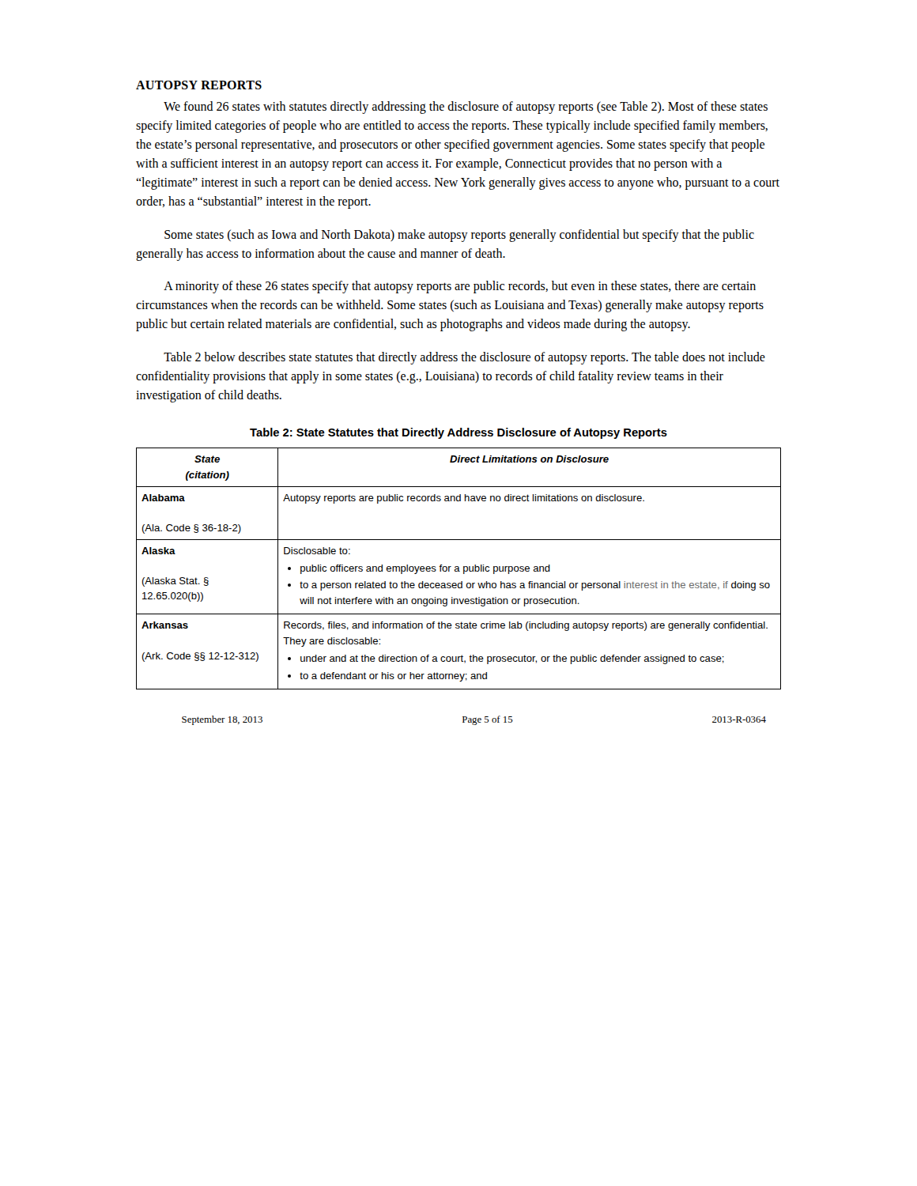AUTOPSY REPORTS
We found 26 states with statutes directly addressing the disclosure of autopsy reports (see Table 2). Most of these states specify limited categories of people who are entitled to access the reports. These typically include specified family members, the estate’s personal representative, and prosecutors or other specified government agencies. Some states specify that people with a sufficient interest in an autopsy report can access it. For example, Connecticut provides that no person with a “legitimate” interest in such a report can be denied access. New York generally gives access to anyone who, pursuant to a court order, has a “substantial” interest in the report.
Some states (such as Iowa and North Dakota) make autopsy reports generally confidential but specify that the public generally has access to information about the cause and manner of death.
A minority of these 26 states specify that autopsy reports are public records, but even in these states, there are certain circumstances when the records can be withheld. Some states (such as Louisiana and Texas) generally make autopsy reports public but certain related materials are confidential, such as photographs and videos made during the autopsy.
Table 2 below describes state statutes that directly address the disclosure of autopsy reports. The table does not include confidentiality provisions that apply in some states (e.g., Louisiana) to records of child fatality review teams in their investigation of child deaths.
Table 2: State Statutes that Directly Address Disclosure of Autopsy Reports
| State (citation) | Direct Limitations on Disclosure |
| --- | --- |
| Alabama (Ala. Code § 36-18-2) | Autopsy reports are public records and have no direct limitations on disclosure. |
| Alaska (Alaska Stat. § 12.65.020(b)) | Disclosable to: public officers and employees for a public purpose and to a person related to the deceased or who has a financial or personal interest in the estate, if doing so will not interfere with an ongoing investigation or prosecution. |
| Arkansas (Ark. Code §§ 12-12-312) | Records, files, and information of the state crime lab (including autopsy reports) are generally confidential. They are disclosable: under and at the direction of a court, the prosecutor, or the public defender assigned to case; to a defendant or his or her attorney; and |
September 18, 2013 Page 5 of 15 2013-R-0364